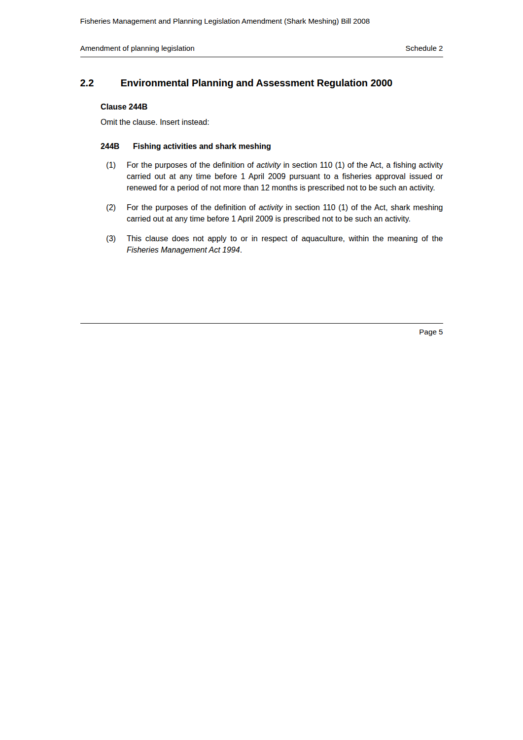Fisheries Management and Planning Legislation Amendment (Shark Meshing) Bill 2008
Amendment of planning legislation Schedule 2
2.2 Environmental Planning and Assessment Regulation 2000
Clause 244B
Omit the clause. Insert instead:
244B Fishing activities and shark meshing
(1) For the purposes of the definition of activity in section 110 (1) of the Act, a fishing activity carried out at any time before 1 April 2009 pursuant to a fisheries approval issued or renewed for a period of not more than 12 months is prescribed not to be such an activity.
(2) For the purposes of the definition of activity in section 110 (1) of the Act, shark meshing carried out at any time before 1 April 2009 is prescribed not to be such an activity.
(3) This clause does not apply to or in respect of aquaculture, within the meaning of the Fisheries Management Act 1994.
Page 5